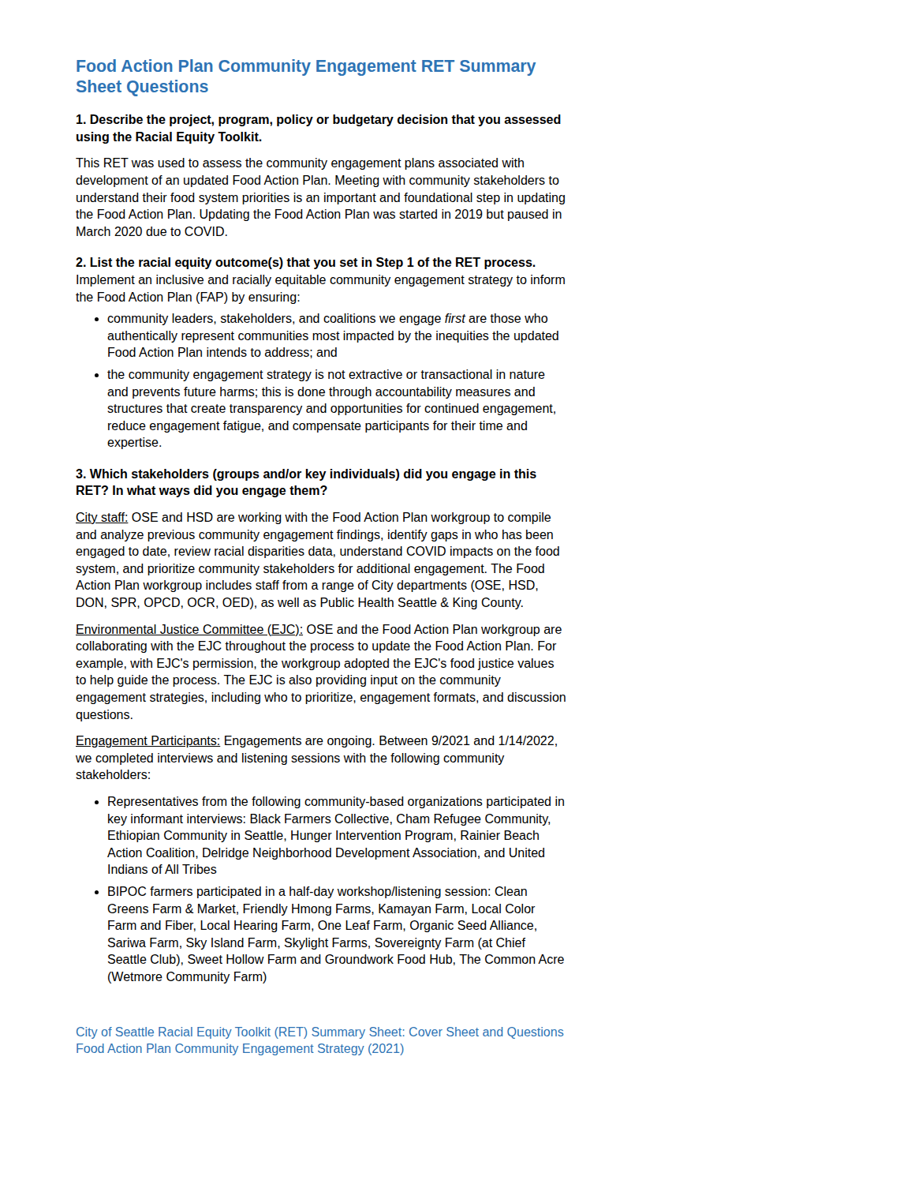Food Action Plan Community Engagement RET Summary Sheet Questions
1. Describe the project, program, policy or budgetary decision that you assessed using the Racial Equity Toolkit.
This RET was used to assess the community engagement plans associated with development of an updated Food Action Plan. Meeting with community stakeholders to understand their food system priorities is an important and foundational step in updating the Food Action Plan. Updating the Food Action Plan was started in 2019 but paused in March 2020 due to COVID.
2. List the racial equity outcome(s) that you set in Step 1 of the RET process.
Implement an inclusive and racially equitable community engagement strategy to inform the Food Action Plan (FAP) by ensuring:
community leaders, stakeholders, and coalitions we engage first are those who authentically represent communities most impacted by the inequities the updated Food Action Plan intends to address; and
the community engagement strategy is not extractive or transactional in nature and prevents future harms; this is done through accountability measures and structures that create transparency and opportunities for continued engagement, reduce engagement fatigue, and compensate participants for their time and expertise.
3. Which stakeholders (groups and/or key individuals) did you engage in this RET? In what ways did you engage them?
City staff: OSE and HSD are working with the Food Action Plan workgroup to compile and analyze previous community engagement findings, identify gaps in who has been engaged to date, review racial disparities data, understand COVID impacts on the food system, and prioritize community stakeholders for additional engagement. The Food Action Plan workgroup includes staff from a range of City departments (OSE, HSD, DON, SPR, OPCD, OCR, OED), as well as Public Health Seattle & King County.
Environmental Justice Committee (EJC): OSE and the Food Action Plan workgroup are collaborating with the EJC throughout the process to update the Food Action Plan. For example, with EJC's permission, the workgroup adopted the EJC's food justice values to help guide the process. The EJC is also providing input on the community engagement strategies, including who to prioritize, engagement formats, and discussion questions.
Engagement Participants: Engagements are ongoing. Between 9/2021 and 1/14/2022, we completed interviews and listening sessions with the following community stakeholders:
Representatives from the following community-based organizations participated in key informant interviews: Black Farmers Collective, Cham Refugee Community, Ethiopian Community in Seattle, Hunger Intervention Program, Rainier Beach Action Coalition, Delridge Neighborhood Development Association, and United Indians of All Tribes
BIPOC farmers participated in a half-day workshop/listening session: Clean Greens Farm & Market, Friendly Hmong Farms, Kamayan Farm, Local Color Farm and Fiber, Local Hearing Farm, One Leaf Farm, Organic Seed Alliance, Sariwa Farm, Sky Island Farm, Skylight Farms, Sovereignty Farm (at Chief Seattle Club), Sweet Hollow Farm and Groundwork Food Hub, The Common Acre (Wetmore Community Farm)
City of Seattle Racial Equity Toolkit (RET) Summary Sheet: Cover Sheet and Questions
Food Action Plan Community Engagement Strategy (2021)